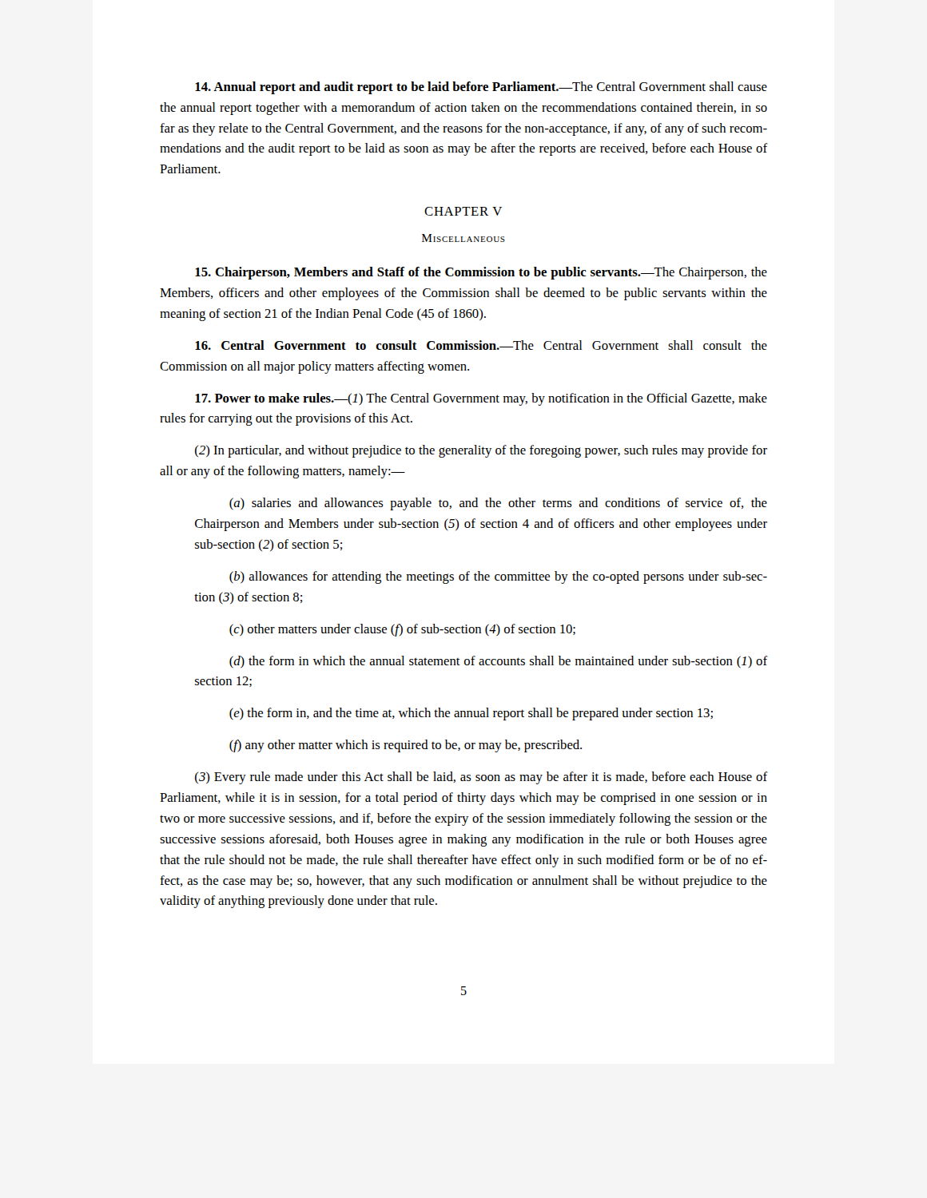14. Annual report and audit report to be laid before Parliament.—The Central Government shall cause the annual report together with a memorandum of action taken on the recommendations contained therein, in so far as they relate to the Central Government, and the reasons for the non-acceptance, if any, of any of such recommendations and the audit report to be laid as soon as may be after the reports are received, before each House of Parliament.
CHAPTER V
Miscellaneous
15. Chairperson, Members and Staff of the Commission to be public servants.—The Chairperson, the Members, officers and other employees of the Commission shall be deemed to be public servants within the meaning of section 21 of the Indian Penal Code (45 of 1860).
16. Central Government to consult Commission.—The Central Government shall consult the Commission on all major policy matters affecting women.
17. Power to make rules.—(1) The Central Government may, by notification in the Official Gazette, make rules for carrying out the provisions of this Act.
(2) In particular, and without prejudice to the generality of the foregoing power, such rules may provide for all or any of the following matters, namely:—
(a) salaries and allowances payable to, and the other terms and conditions of service of, the Chairperson and Members under sub-section (5) of section 4 and of officers and other employees under sub-section (2) of section 5;
(b) allowances for attending the meetings of the committee by the co-opted persons under sub-section (3) of section 8;
(c) other matters under clause (f) of sub-section (4) of section 10;
(d) the form in which the annual statement of accounts shall be maintained under sub-section (1) of section 12;
(e) the form in, and the time at, which the annual report shall be prepared under section 13;
(f) any other matter which is required to be, or may be, prescribed.
(3) Every rule made under this Act shall be laid, as soon as may be after it is made, before each House of Parliament, while it is in session, for a total period of thirty days which may be comprised in one session or in two or more successive sessions, and if, before the expiry of the session immediately following the session or the successive sessions aforesaid, both Houses agree in making any modification in the rule or both Houses agree that the rule should not be made, the rule shall thereafter have effect only in such modified form or be of no effect, as the case may be; so, however, that any such modification or annulment shall be without prejudice to the validity of anything previously done under that rule.
5